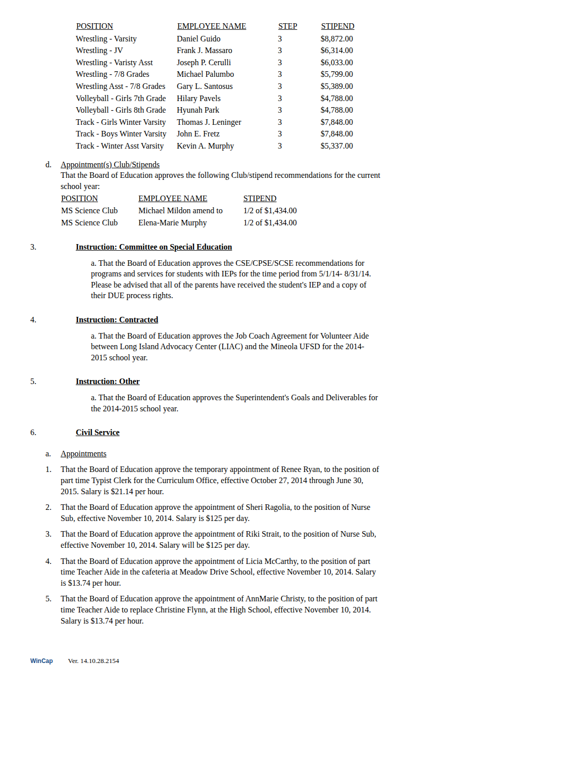| POSITION | EMPLOYEE NAME | STEP | STIPEND |
| --- | --- | --- | --- |
| Wrestling - Varsity | Daniel Guido | 3 | $8,872.00 |
| Wrestling - JV | Frank J. Massaro | 3 | $6,314.00 |
| Wrestling - Varisty Asst | Joseph P. Cerulli | 3 | $6,033.00 |
| Wrestling - 7/8 Grades | Michael Palumbo | 3 | $5,799.00 |
| Wrestling Asst - 7/8 Grades | Gary L. Santosus | 3 | $5,389.00 |
| Volleyball - Girls 7th Grade | Hilary Pavels | 3 | $4,788.00 |
| Volleyball - Girls 8th Grade | Hyunah Park | 3 | $4,788.00 |
| Track - Girls Winter Varsity | Thomas J. Leninger | 3 | $7,848.00 |
| Track - Boys Winter Varsity | John E. Fretz | 3 | $7,848.00 |
| Track - Winter Asst Varsity | Kevin A. Murphy | 3 | $5,337.00 |
d.
Appointment(s) Club/Stipends
That the Board of Education approves the following Club/stipend recommendations for the current school year:
| POSITION | EMPLOYEE NAME | STIPEND |
| --- | --- | --- |
| MS Science Club | Michael Mildon amend to | 1/2 of $1,434.00 |
| MS Science Club | Elena-Marie Murphy | 1/2 of $1,434.00 |
3.
Instruction: Committee on Special Education
a. That the Board of Education approves the CSE/CPSE/SCSE recommendations for programs and services for students with IEPs for the time period from 5/1/14- 8/31/14. Please be advised that all of the parents have received the student's IEP and a copy of their DUE process rights.
4.
Instruction: Contracted
a. That the Board of Education approves the Job Coach Agreement for Volunteer Aide between Long Island Advocacy Center (LIAC) and the Mineola UFSD for the 2014- 2015 school year.
5.
Instruction: Other
a. That the Board of Education approves the Superintendent's Goals and Deliverables for the 2014-2015 school year.
6.
Civil Service
a.
Appointments
1.
That the Board of Education approve the temporary appointment of Renee Ryan, to the position of part time Typist Clerk for the Curriculum Office, effective October 27, 2014 through June 30, 2015. Salary is $21.14 per hour.
2.
That the Board of Education approve the appointment of Sheri Ragolia, to the position of Nurse Sub, effective November 10, 2014. Salary is $125 per day.
3.
That the Board of Education approve the appointment of Riki Strait, to the position of Nurse Sub, effective November 10, 2014. Salary will be $125 per day.
4.
That the Board of Education approve the appointment of Licia McCarthy, to the position of part time Teacher Aide in the cafeteria at Meadow Drive School, effective November 10, 2014. Salary is $13.74 per hour.
5.
That the Board of Education approve the appointment of AnnMarie Christy, to the position of part time Teacher Aide to replace Christine Flynn, at the High School, effective November 10, 2014. Salary is $13.74 per hour.
WinCap Ver. 14.10.28.2154